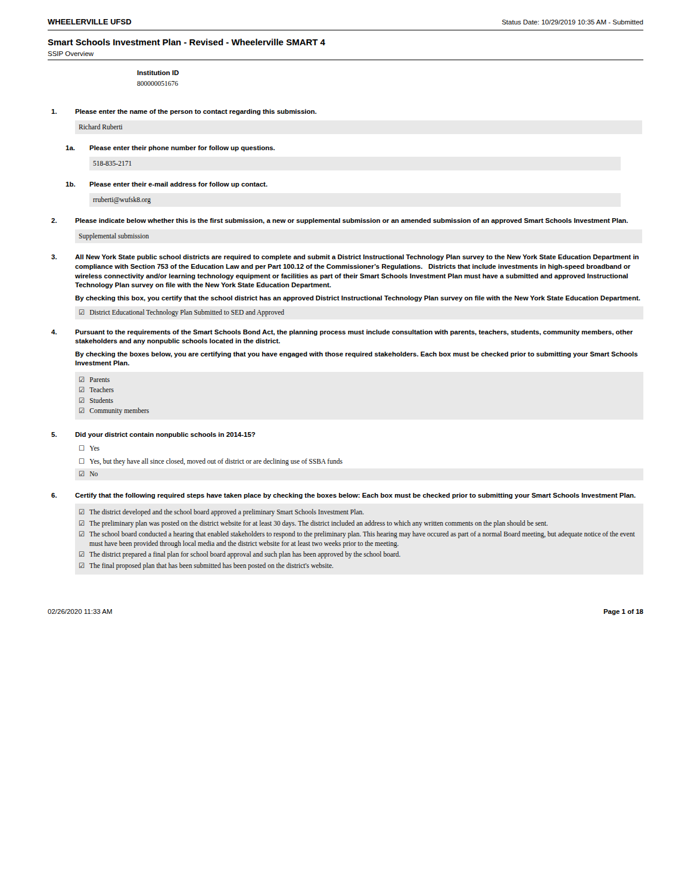WHEELERVILLE UFSD
Status Date: 10/29/2019 10:35 AM - Submitted
Smart Schools Investment Plan - Revised - Wheelerville SMART 4
SSIP Overview
Institution ID
800000051676
1.
Please enter the name of the person to contact regarding this submission.
Richard Ruberti
1a.
Please enter their phone number for follow up questions.
518-835-2171
1b.
Please enter their e-mail address for follow up contact.
rruberti@wufsk8.org
2.
Please indicate below whether this is the first submission, a new or supplemental submission or an amended submission of an approved Smart Schools Investment Plan.
Supplemental submission
3.
All New York State public school districts are required to complete and submit a District Instructional Technology Plan survey to the New York State Education Department in compliance with Section 753 of the Education Law and per Part 100.12 of the Commissioner’s Regulations. Districts that include investments in high-speed broadband or wireless connectivity and/or learning technology equipment or facilities as part of their Smart Schools Investment Plan must have a submitted and approved Instructional Technology Plan survey on file with the New York State Education Department.
By checking this box, you certify that the school district has an approved District Instructional Technology Plan survey on file with the New York State Education Department.
☑District Educational Technology Plan Submitted to SED and Approved
4.
Pursuant to the requirements of the Smart Schools Bond Act, the planning process must include consultation with parents, teachers, students, community members, other stakeholders and any nonpublic schools located in the district.
By checking the boxes below, you are certifying that you have engaged with those required stakeholders. Each box must be checked prior to submitting your Smart Schools Investment Plan.
☑Parents
☑Teachers
☑Students
☑Community members
5.
Did your district contain nonpublic schools in 2014-15?
☐Yes
☐Yes, but they have all since closed, moved out of district or are declining use of SSBA funds
☑No
6.
Certify that the following required steps have taken place by checking the boxes below: Each box must be checked prior to submitting your Smart Schools Investment Plan.
☑
The district developed and the school board approved a preliminary Smart Schools Investment Plan.
☑
The preliminary plan was posted on the district website for at least 30 days. The district included an address to which any written comments on the plan should be sent.
☑
The school board conducted a hearing that enabled stakeholders to respond to the preliminary plan. This hearing may have occured as part of a normal Board meeting, but adequate notice of the event must have been provided through local media and the district website for at least two weeks prior to the meeting.
☑
The district prepared a final plan for school board approval and such plan has been approved by the school board.
☑
The final proposed plan that has been submitted has been posted on the district's website.
02/26/2020 11:33 AM
Page 1 of 18